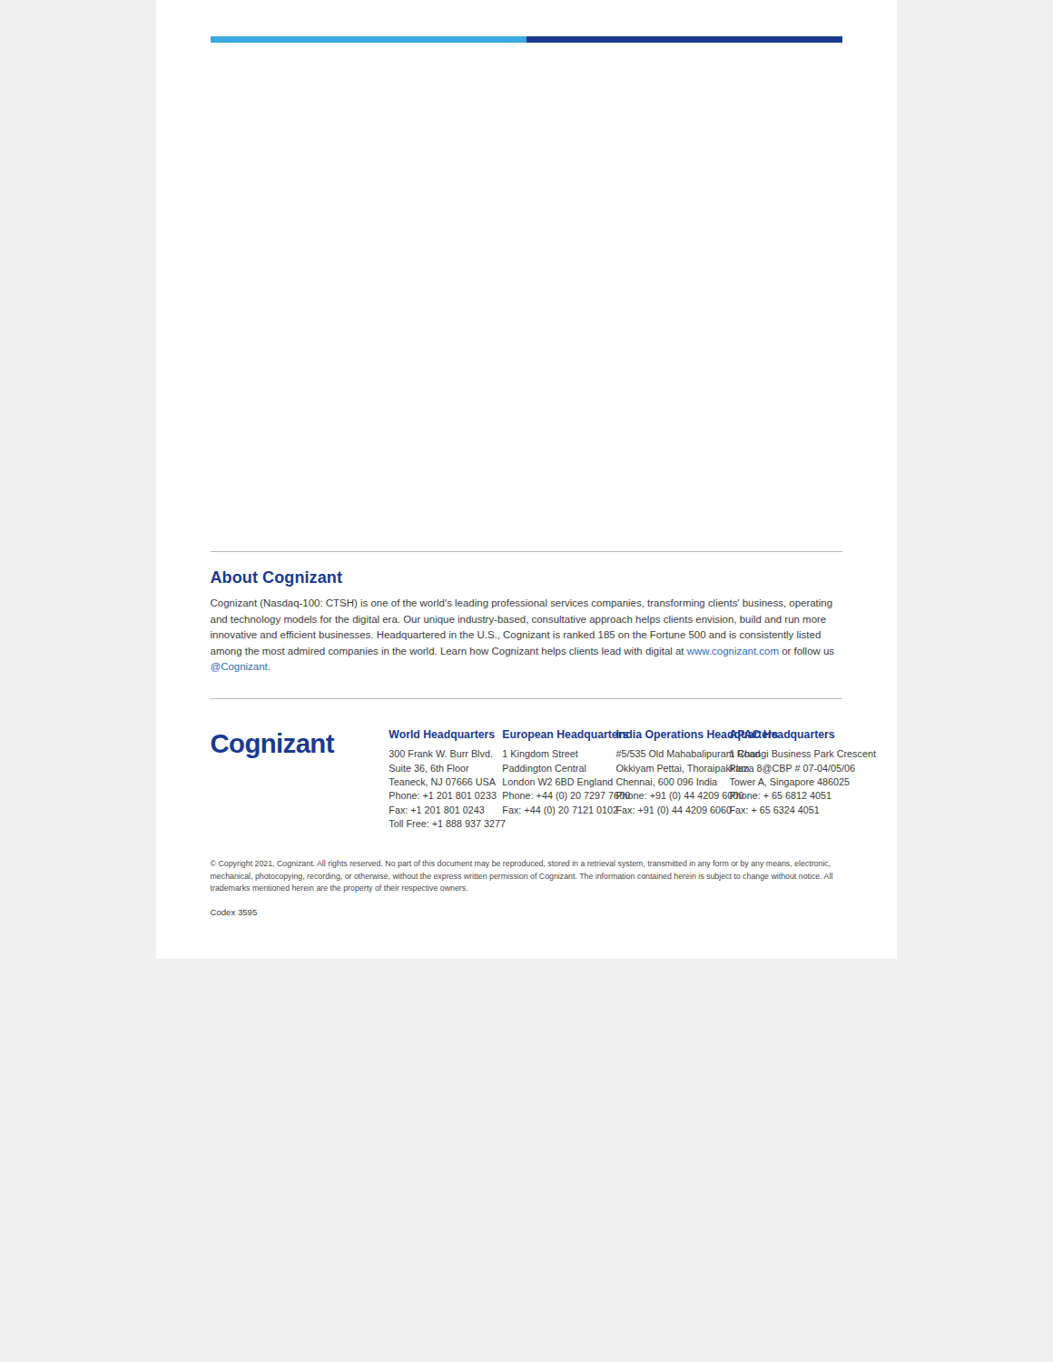About Cognizant
Cognizant (Nasdaq-100: CTSH) is one of the world's leading professional services companies, transforming clients' business, operating and technology models for the digital era. Our unique industry-based, consultative approach helps clients envision, build and run more innovative and efficient businesses. Headquartered in the U.S., Cognizant is ranked 185 on the Fortune 500 and is consistently listed among the most admired companies in the world. Learn how Cognizant helps clients lead with digital at www.cognizant.com or follow us @Cognizant.
Cognizant
World Headquarters
300 Frank W. Burr Blvd.
Suite 36, 6th Floor
Teaneck, NJ 07666 USA
Phone: +1 201 801 0233
Fax: +1 201 801 0243
Toll Free: +1 888 937 3277
European Headquarters
1 Kingdom Street
Paddington Central
London W2 6BD England
Phone: +44 (0) 20 7297 7600
Fax: +44 (0) 20 7121 0102
India Operations Headquarters
#5/535 Old Mahabalipuram Road
Okkiyam Pettai, Thoraipakkam
Chennai, 600 096 India
Phone: +91 (0) 44 4209 6000
Fax: +91 (0) 44 4209 6060
APAC Headquarters
1 Changi Business Park Crescent
Plaza 8@CBP # 07-04/05/06
Tower A, Singapore 486025
Phone: + 65 6812 4051
Fax: + 65 6324 4051
© Copyright 2021, Cognizant. All rights reserved. No part of this document may be reproduced, stored in a retrieval system, transmitted in any form or by any means, electronic, mechanical, photocopying, recording, or otherwise, without the express written permission of Cognizant. The information contained herein is subject to change without notice. All trademarks mentioned herein are the property of their respective owners.
Codex 3595